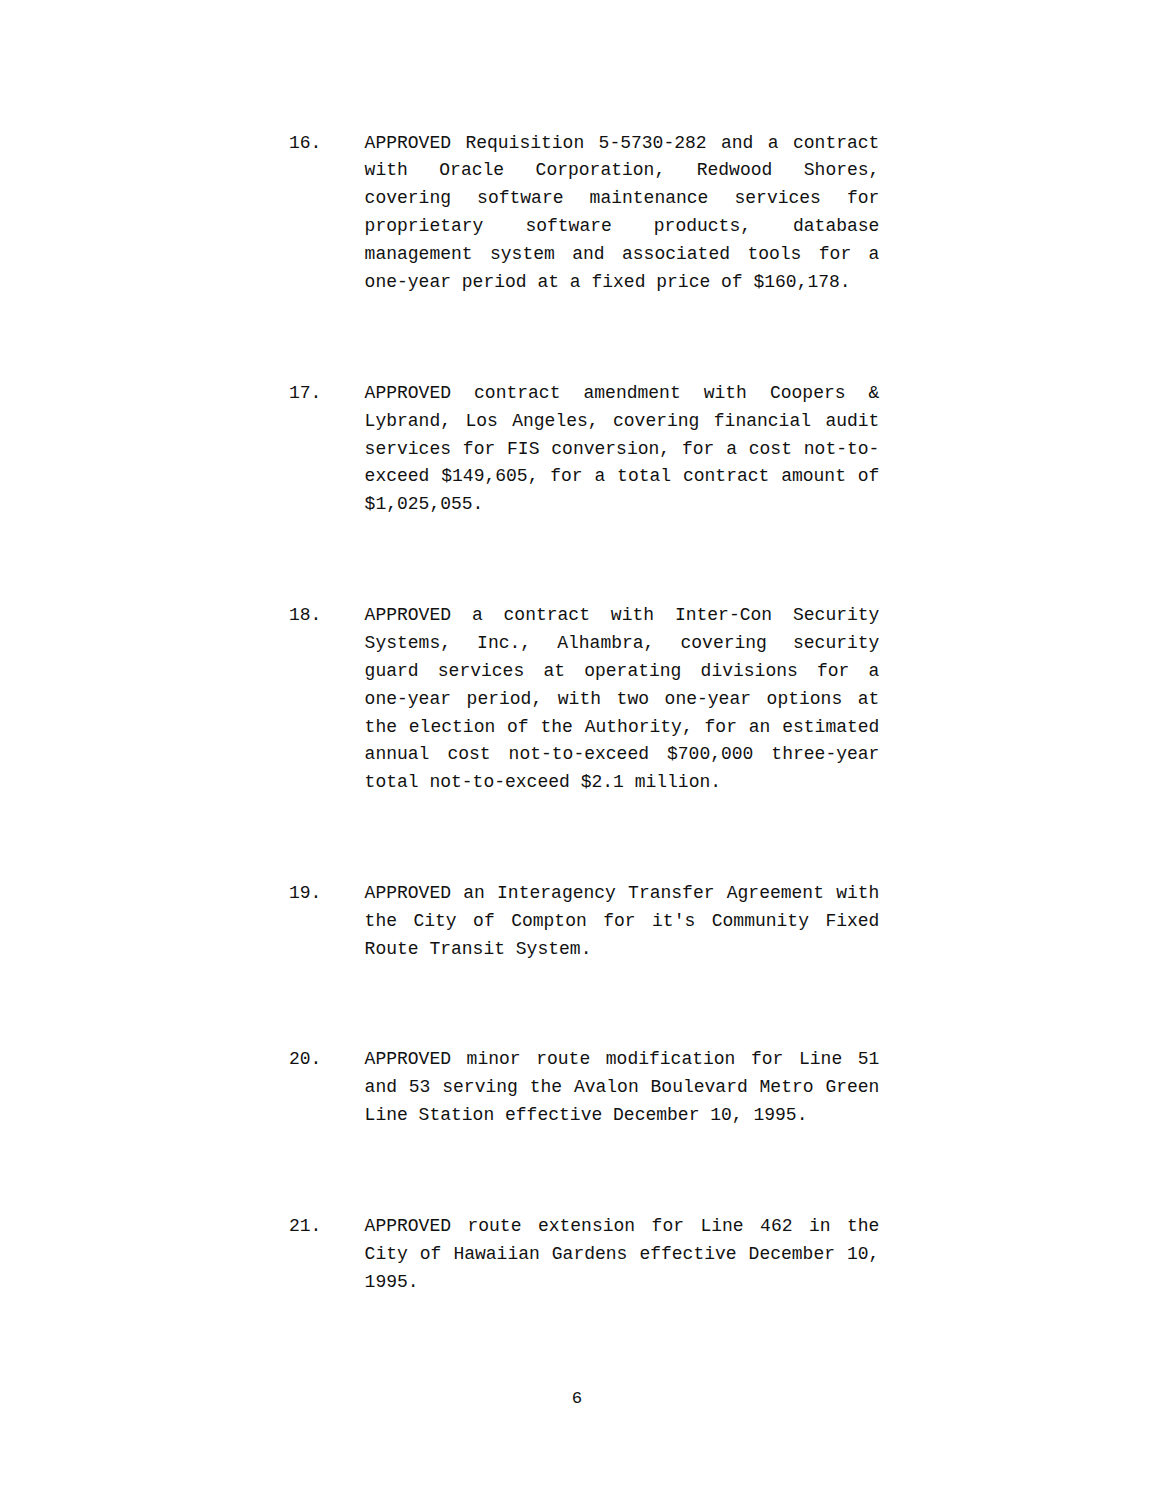16. APPROVED Requisition 5-5730-282 and a contract with Oracle Corporation, Redwood Shores, covering software maintenance services for proprietary software products, database management system and associated tools for a one-year period at a fixed price of $160,178.
17. APPROVED contract amendment with Coopers & Lybrand, Los Angeles, covering financial audit services for FIS conversion, for a cost not-to-exceed $149,605, for a total contract amount of $1,025,055.
18. APPROVED a contract with Inter-Con Security Systems, Inc., Alhambra, covering security guard services at operating divisions for a one-year period, with two one-year options at the election of the Authority, for an estimated annual cost not-to-exceed $700,000 three-year total not-to-exceed $2.1 million.
19. APPROVED an Interagency Transfer Agreement with the City of Compton for it's Community Fixed Route Transit System.
20. APPROVED minor route modification for Line 51 and 53 serving the Avalon Boulevard Metro Green Line Station effective December 10, 1995.
21. APPROVED route extension for Line 462 in the City of Hawaiian Gardens effective December 10, 1995.
6